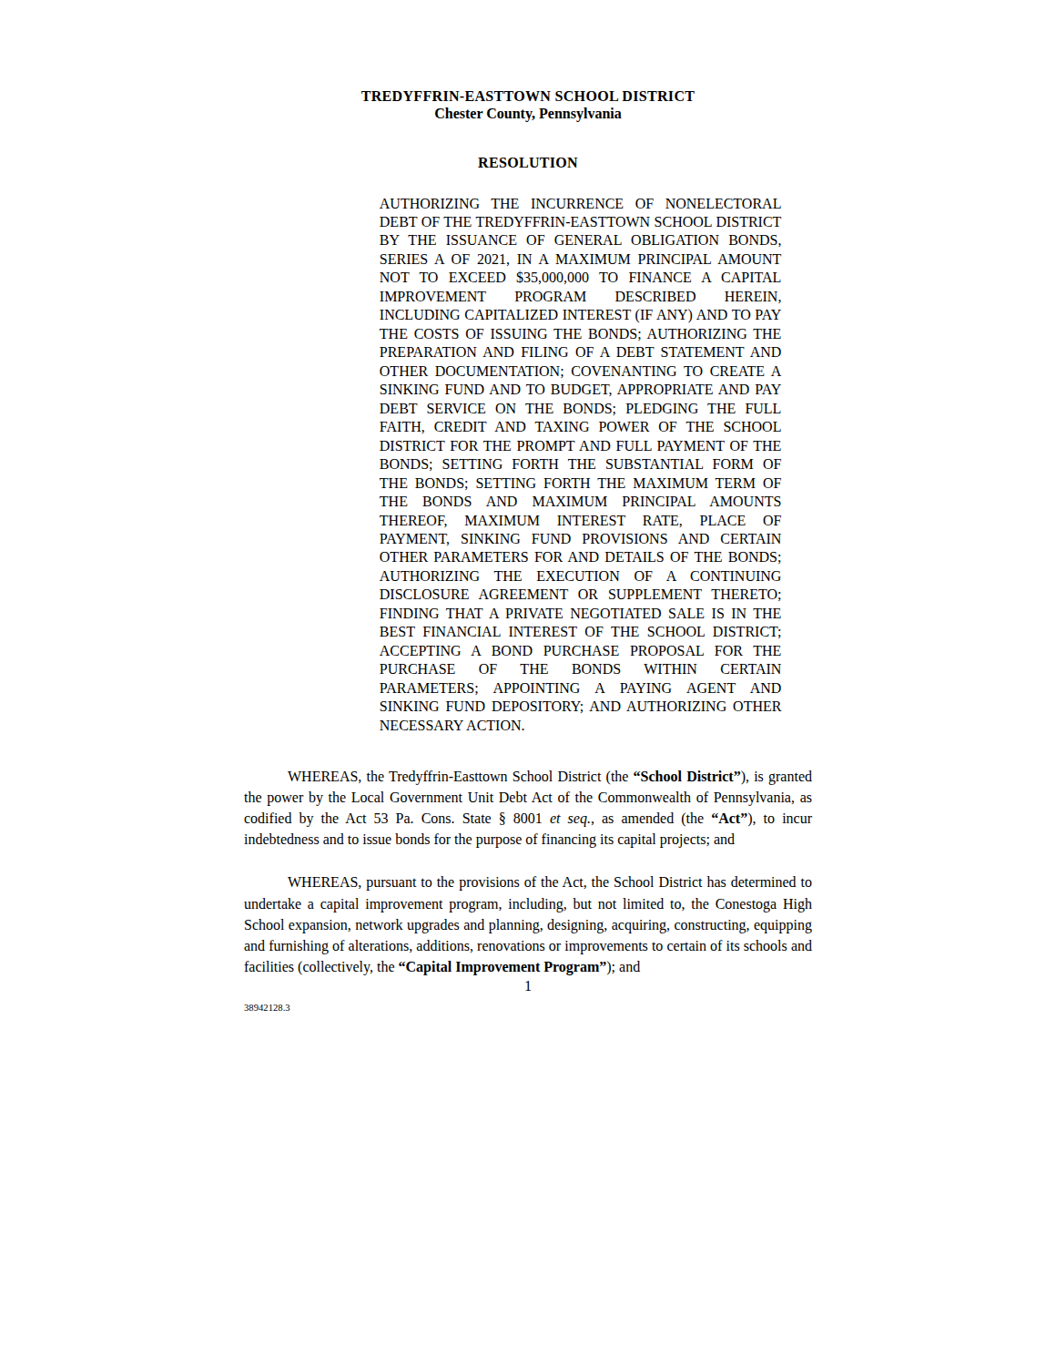TREDYFFRIN-EASTTOWN SCHOOL DISTRICT
Chester County, Pennsylvania
RESOLUTION
AUTHORIZING THE INCURRENCE OF NONELECTORAL DEBT OF THE TREDYFFRIN-EASTTOWN SCHOOL DISTRICT BY THE ISSUANCE OF GENERAL OBLIGATION BONDS, SERIES A OF 2021, IN A MAXIMUM PRINCIPAL AMOUNT NOT TO EXCEED $35,000,000 TO FINANCE A CAPITAL IMPROVEMENT PROGRAM DESCRIBED HEREIN, INCLUDING CAPITALIZED INTEREST (IF ANY) AND TO PAY THE COSTS OF ISSUING THE BONDS; AUTHORIZING THE PREPARATION AND FILING OF A DEBT STATEMENT AND OTHER DOCUMENTATION; COVENANTING TO CREATE A SINKING FUND AND TO BUDGET, APPROPRIATE AND PAY DEBT SERVICE ON THE BONDS; PLEDGING THE FULL FAITH, CREDIT AND TAXING POWER OF THE SCHOOL DISTRICT FOR THE PROMPT AND FULL PAYMENT OF THE BONDS; SETTING FORTH THE SUBSTANTIAL FORM OF THE BONDS; SETTING FORTH THE MAXIMUM TERM OF THE BONDS AND MAXIMUM PRINCIPAL AMOUNTS THEREOF, MAXIMUM INTEREST RATE, PLACE OF PAYMENT, SINKING FUND PROVISIONS AND CERTAIN OTHER PARAMETERS FOR AND DETAILS OF THE BONDS; AUTHORIZING THE EXECUTION OF A CONTINUING DISCLOSURE AGREEMENT OR SUPPLEMENT THERETO; FINDING THAT A PRIVATE NEGOTIATED SALE IS IN THE BEST FINANCIAL INTEREST OF THE SCHOOL DISTRICT; ACCEPTING A BOND PURCHASE PROPOSAL FOR THE PURCHASE OF THE BONDS WITHIN CERTAIN PARAMETERS; APPOINTING A PAYING AGENT AND SINKING FUND DEPOSITORY; AND AUTHORIZING OTHER NECESSARY ACTION.
WHEREAS, the Tredyffrin-Easttown School District (the “School District”), is granted the power by the Local Government Unit Debt Act of the Commonwealth of Pennsylvania, as codified by the Act 53 Pa. Cons. State § 8001 et seq., as amended (the “Act”), to incur indebtedness and to issue bonds for the purpose of financing its capital projects; and
WHEREAS, pursuant to the provisions of the Act, the School District has determined to undertake a capital improvement program, including, but not limited to, the Conestoga High School expansion, network upgrades and planning, designing, acquiring, constructing, equipping and furnishing of alterations, additions, renovations or improvements to certain of its schools and facilities (collectively, the “Capital Improvement Program”); and
1
38942128.3